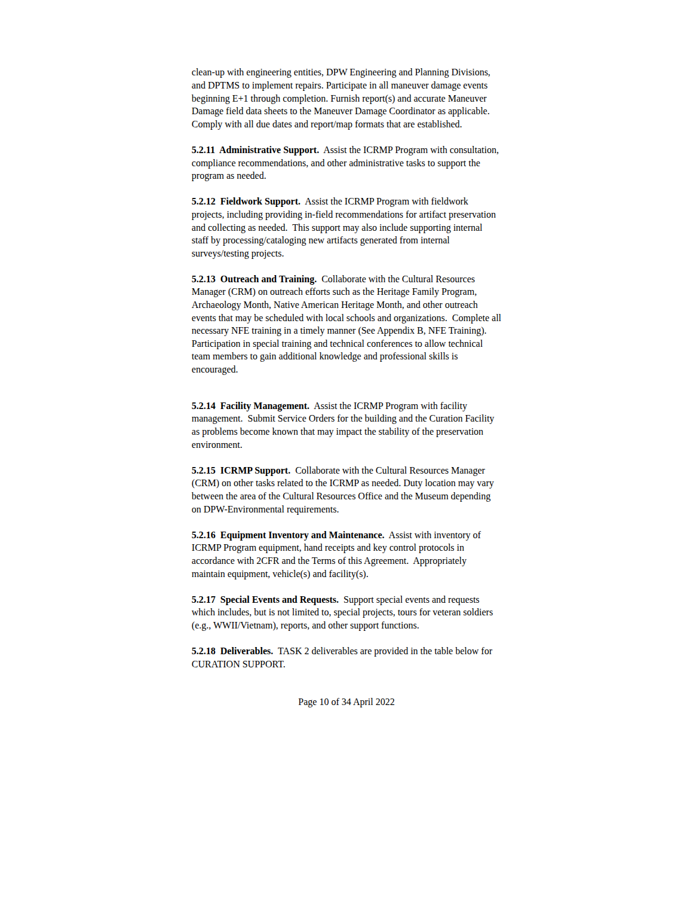clean-up with engineering entities, DPW Engineering and Planning Divisions, and DPTMS to implement repairs. Participate in all maneuver damage events beginning E+1 through completion. Furnish report(s) and accurate Maneuver Damage field data sheets to the Maneuver Damage Coordinator as applicable. Comply with all due dates and report/map formats that are established.
5.2.11 Administrative Support. Assist the ICRMP Program with consultation, compliance recommendations, and other administrative tasks to support the program as needed.
5.2.12 Fieldwork Support. Assist the ICRMP Program with fieldwork projects, including providing in-field recommendations for artifact preservation and collecting as needed. This support may also include supporting internal staff by processing/cataloging new artifacts generated from internal surveys/testing projects.
5.2.13 Outreach and Training. Collaborate with the Cultural Resources Manager (CRM) on outreach efforts such as the Heritage Family Program, Archaeology Month, Native American Heritage Month, and other outreach events that may be scheduled with local schools and organizations. Complete all necessary NFE training in a timely manner (See Appendix B, NFE Training). Participation in special training and technical conferences to allow technical team members to gain additional knowledge and professional skills is encouraged.
5.2.14 Facility Management. Assist the ICRMP Program with facility management. Submit Service Orders for the building and the Curation Facility as problems become known that may impact the stability of the preservation environment.
5.2.15 ICRMP Support. Collaborate with the Cultural Resources Manager (CRM) on other tasks related to the ICRMP as needed. Duty location may vary between the area of the Cultural Resources Office and the Museum depending on DPW-Environmental requirements.
5.2.16 Equipment Inventory and Maintenance. Assist with inventory of ICRMP Program equipment, hand receipts and key control protocols in accordance with 2CFR and the Terms of this Agreement. Appropriately maintain equipment, vehicle(s) and facility(s).
5.2.17 Special Events and Requests. Support special events and requests which includes, but is not limited to, special projects, tours for veteran soldiers (e.g., WWII/Vietnam), reports, and other support functions.
5.2.18 Deliverables. TASK 2 deliverables are provided in the table below for CURATION SUPPORT.
Page 10 of 34 April 2022